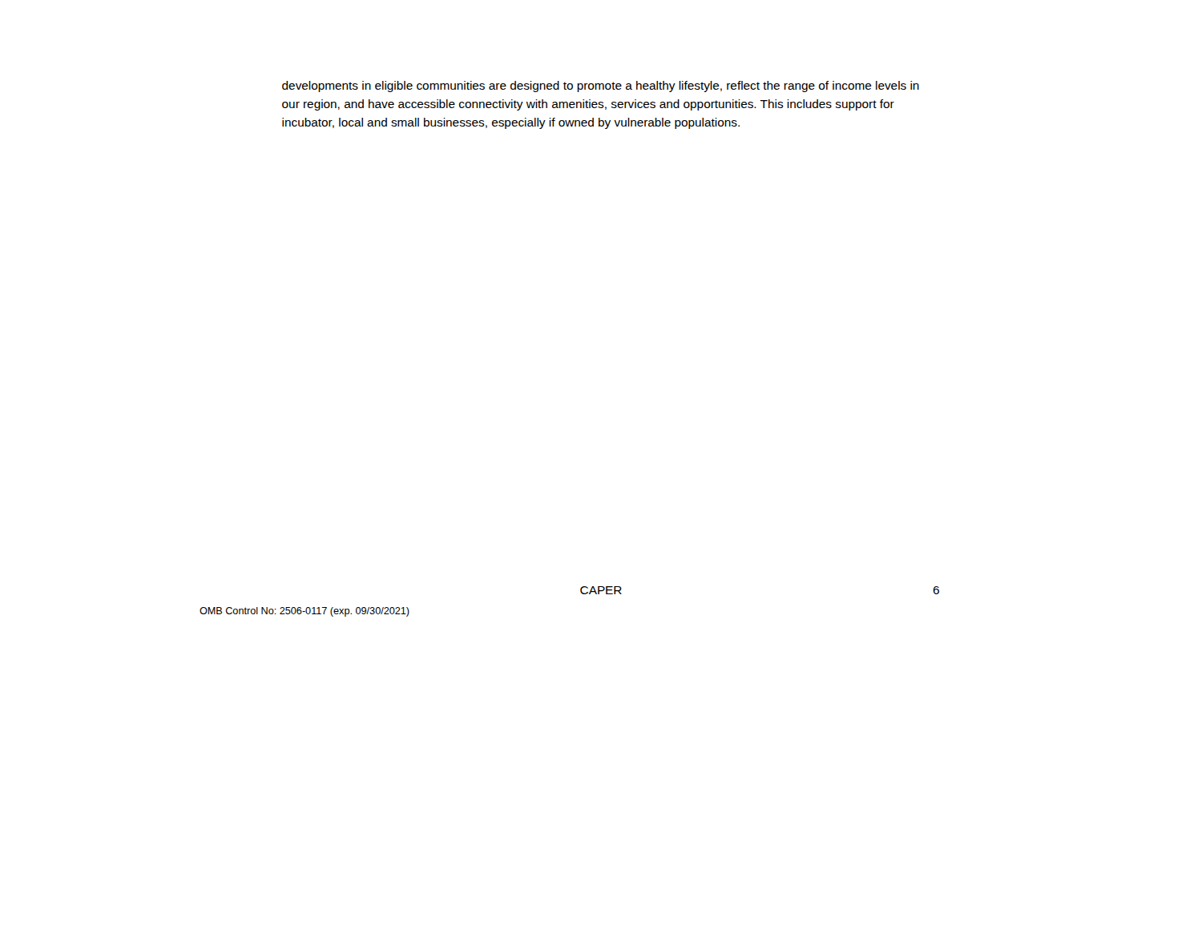developments in eligible communities are designed to promote a healthy lifestyle, reflect the range of income levels in our region, and have accessible connectivity with amenities, services and opportunities. This includes support for incubator, local and small businesses, especially if owned by vulnerable populations.
CAPER
6
OMB Control No: 2506-0117 (exp. 09/30/2021)